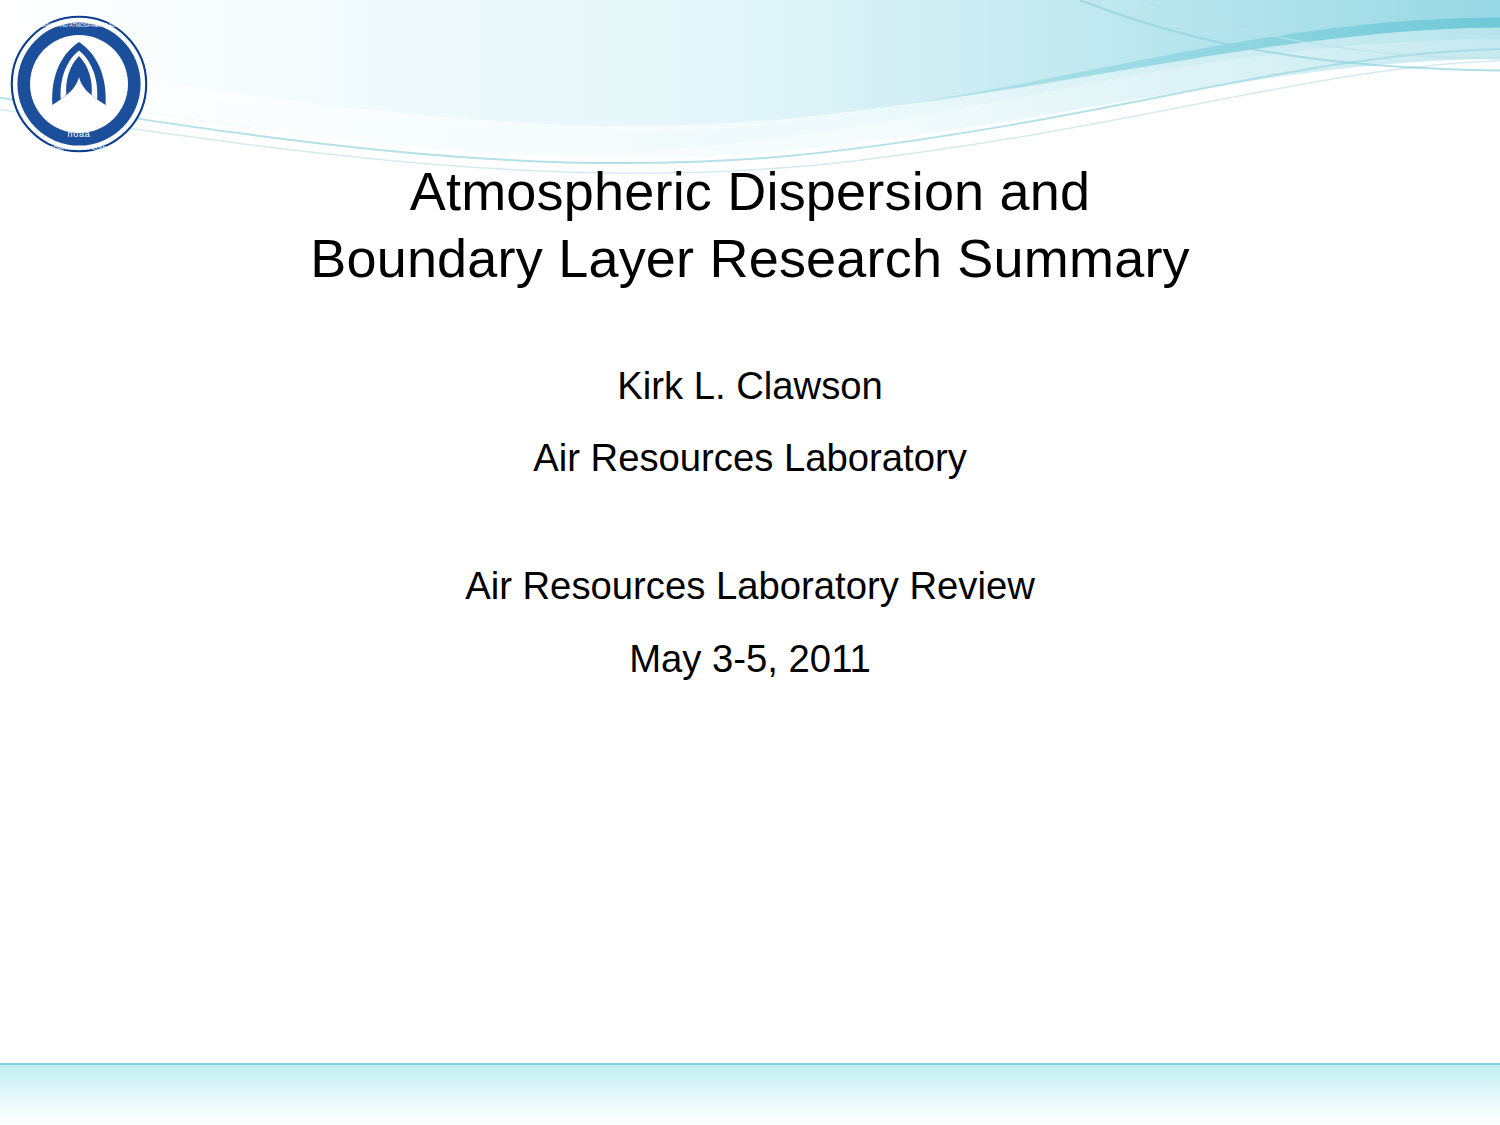noaa NATIONAL OCEANIC AND ATMOSPHERIC ADMINISTRATION U.S. DEPARTMENT OF COMMERCE
Atmospheric Dispersion and
Boundary Layer Research Summary
Kirk L. Clawson
Air Resources Laboratory
Air Resources Laboratory Review
May 3-5, 2011